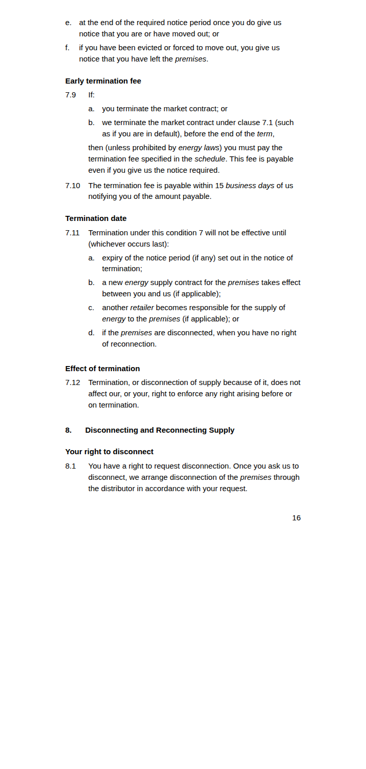e. at the end of the required notice period once you do give us notice that you are or have moved out; or
f. if you have been evicted or forced to move out, you give us notice that you have left the premises.
Early termination fee
7.9 If:
a. you terminate the market contract; or
b. we terminate the market contract under clause 7.1 (such as if you are in default), before the end of the term,
then (unless prohibited by energy laws) you must pay the termination fee specified in the schedule. This fee is payable even if you give us the notice required.
7.10 The termination fee is payable within 15 business days of us notifying you of the amount payable.
Termination date
7.11 Termination under this condition 7 will not be effective until (whichever occurs last):
a. expiry of the notice period (if any) set out in the notice of termination;
b. a new energy supply contract for the premises takes effect between you and us (if applicable);
c. another retailer becomes responsible for the supply of energy to the premises (if applicable); or
d. if the premises are disconnected, when you have no right of reconnection.
Effect of termination
7.12 Termination, or disconnection of supply because of it, does not affect our, or your, right to enforce any right arising before or on termination.
8. Disconnecting and Reconnecting Supply
Your right to disconnect
8.1 You have a right to request disconnection. Once you ask us to disconnect, we arrange disconnection of the premises through the distributor in accordance with your request.
16